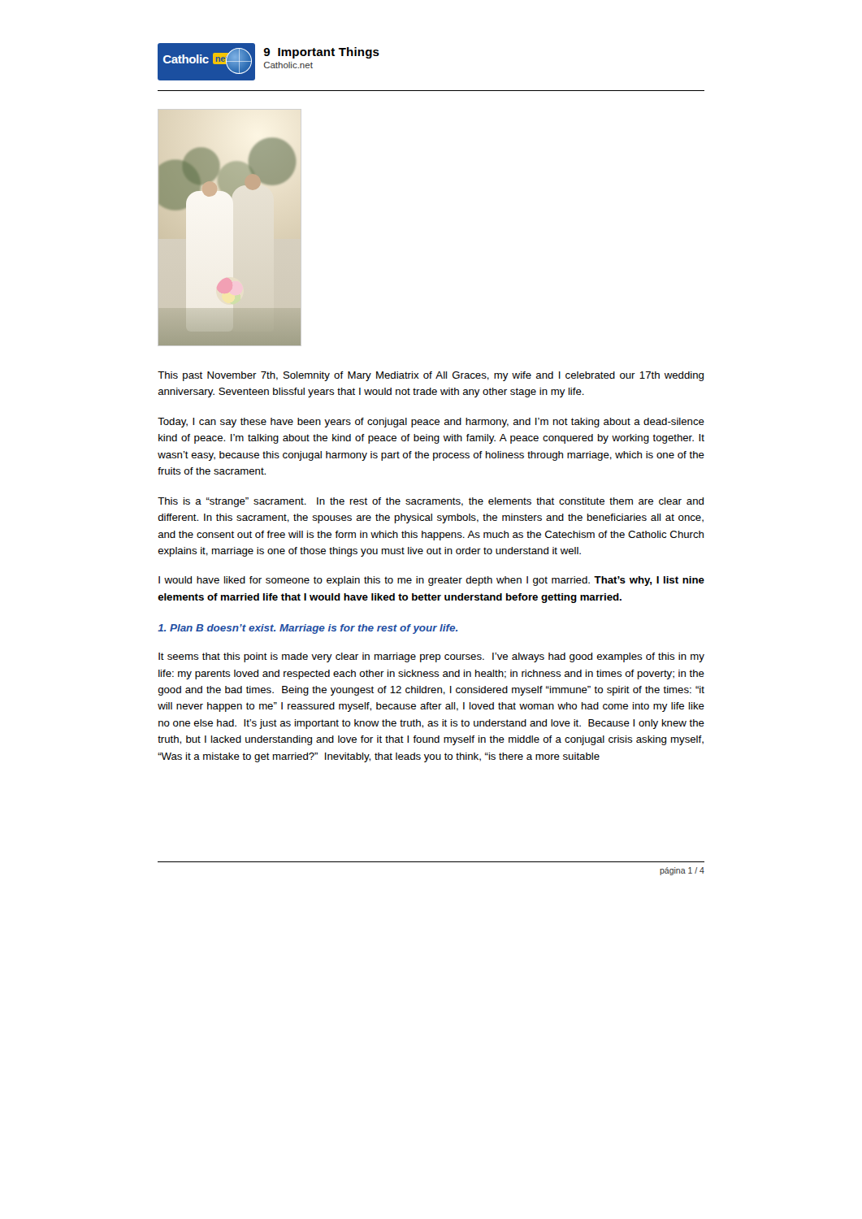Catholic net
9 Important Things
Catholic.net
This past November 7th, Solemnity of Mary Mediatrix of All Graces, my wife and I celebrated our 17th wedding anniversary. Seventeen blissful years that I would not trade with any other stage in my life.
Today, I can say these have been years of conjugal peace and harmony, and I’m not taking about a dead-silence kind of peace. I’m talking about the kind of peace of being with family. A peace conquered by working together. It wasn’t easy, because this conjugal harmony is part of the process of holiness through marriage, which is one of the fruits of the sacrament.
This is a “strange” sacrament. In the rest of the sacraments, the elements that constitute them are clear and different. In this sacrament, the spouses are the physical symbols, the minsters and the beneficiaries all at once, and the consent out of free will is the form in which this happens. As much as the Catechism of the Catholic Church explains it, marriage is one of those things you must live out in order to understand it well.
I would have liked for someone to explain this to me in greater depth when I got married. That’s why, I list nine elements of married life that I would have liked to better understand before getting married.
1. Plan B doesn’t exist. Marriage is for the rest of your life.
It seems that this point is made very clear in marriage prep courses. I’ve always had good examples of this in my life: my parents loved and respected each other in sickness and in health; in richness and in times of poverty; in the good and the bad times. Being the youngest of 12 children, I considered myself “immune” to spirit of the times: “it will never happen to me” I reassured myself, because after all, I loved that woman who had come into my life like no one else had. It’s just as important to know the truth, as it is to understand and love it. Because I only knew the truth, but I lacked understanding and love for it that I found myself in the middle of a conjugal crisis asking myself, “Was it a mistake to get married?” Inevitably, that leads you to think, “is there a more suitable
página 1 / 4